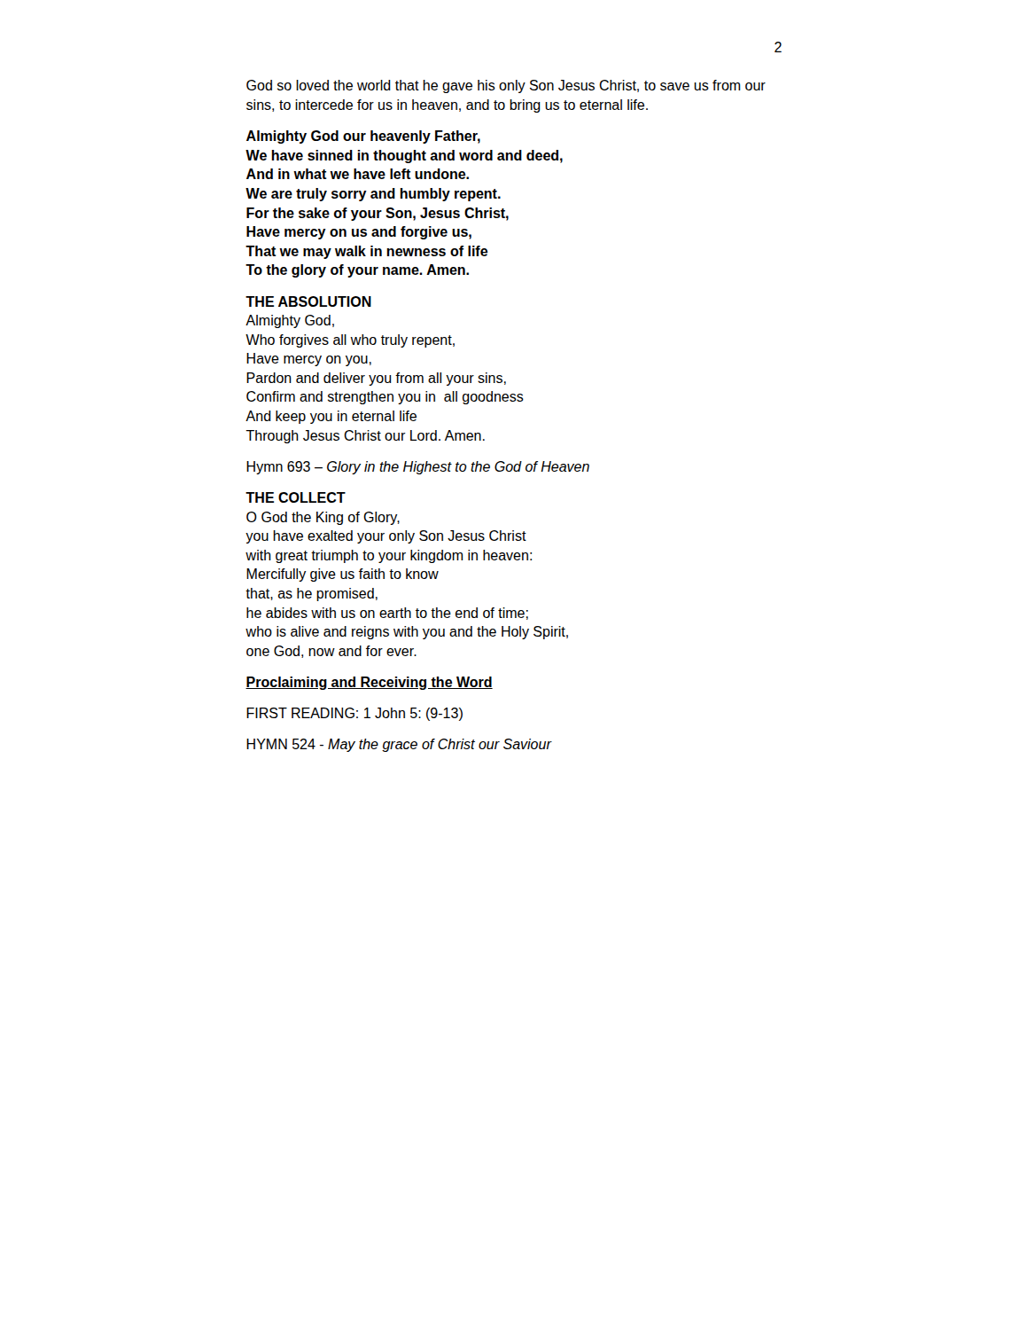2
God so loved the world that he gave his only Son Jesus Christ, to save us from our sins, to intercede for us in heaven, and to bring us to eternal life.
Almighty God our heavenly Father,
We have sinned in thought and word and deed,
And in what we have left undone.
We are truly sorry and humbly repent.
For the sake of your Son, Jesus Christ,
Have mercy on us and forgive us,
That we may walk in newness of life
To the glory of your name. Amen.
The Absolution
Almighty God,
Who forgives all who truly repent,
Have mercy on you,
Pardon and deliver you from all your sins,
Confirm and strengthen you in all goodness
And keep you in eternal life
Through Jesus Christ our Lord. Amen.
Hymn 693 – Glory in the Highest to the God of Heaven
The Collect
O God the King of Glory,
you have exalted your only Son Jesus Christ
with great triumph to your kingdom in heaven:
Mercifully give us faith to know
that, as he promised,
he abides with us on earth to the end of time;
who is alive and reigns with you and the Holy Spirit,
one God, now and for ever.
Proclaiming and Receiving the Word
FIRST READING: 1 John 5: (9-13)
HYMN 524 - May the grace of Christ our Saviour